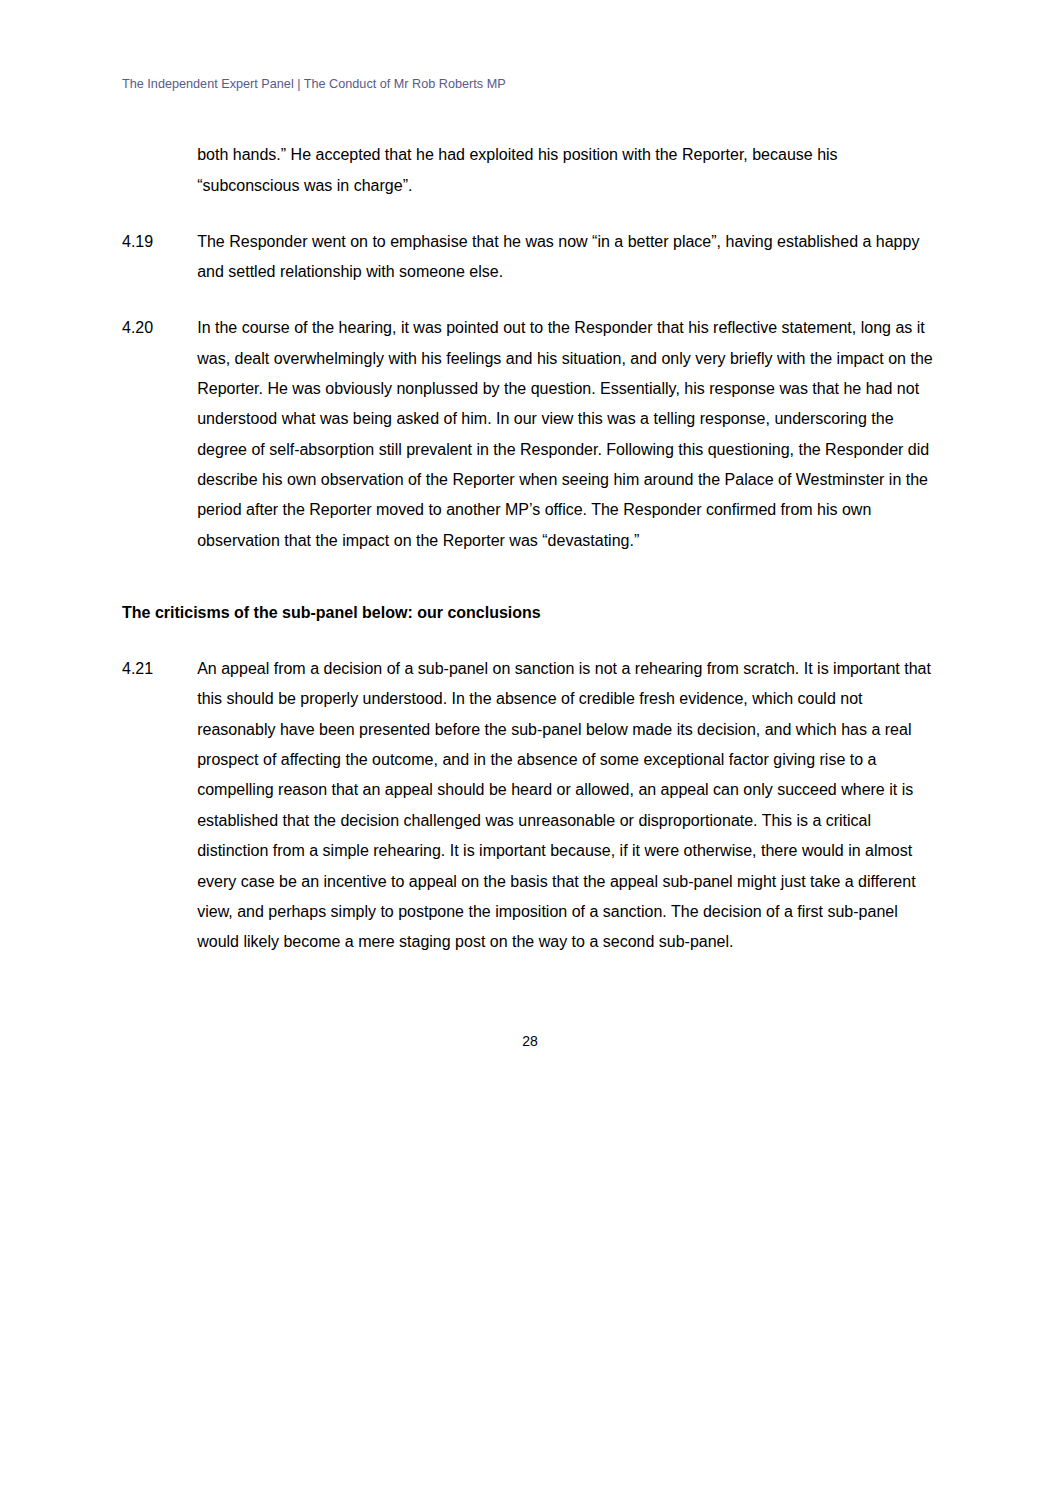The Independent Expert Panel | The Conduct of Mr Rob Roberts MP
both hands.” He accepted that he had exploited his position with the Reporter, because his “subconscious was in charge”.
4.19
The Responder went on to emphasise that he was now “in a better place”, having established a happy and settled relationship with someone else.
4.20
In the course of the hearing, it was pointed out to the Responder that his reflective statement, long as it was, dealt overwhelmingly with his feelings and his situation, and only very briefly with the impact on the Reporter. He was obviously nonplussed by the question. Essentially, his response was that he had not understood what was being asked of him. In our view this was a telling response, underscoring the degree of self-absorption still prevalent in the Responder. Following this questioning, the Responder did describe his own observation of the Reporter when seeing him around the Palace of Westminster in the period after the Reporter moved to another MP’s office. The Responder confirmed from his own observation that the impact on the Reporter was “devastating.”
The criticisms of the sub-panel below: our conclusions
4.21
An appeal from a decision of a sub-panel on sanction is not a rehearing from scratch. It is important that this should be properly understood. In the absence of credible fresh evidence, which could not reasonably have been presented before the sub-panel below made its decision, and which has a real prospect of affecting the outcome, and in the absence of some exceptional factor giving rise to a compelling reason that an appeal should be heard or allowed, an appeal can only succeed where it is established that the decision challenged was unreasonable or disproportionate. This is a critical distinction from a simple rehearing. It is important because, if it were otherwise, there would in almost every case be an incentive to appeal on the basis that the appeal sub-panel might just take a different view, and perhaps simply to postpone the imposition of a sanction. The decision of a first sub-panel would likely become a mere staging post on the way to a second sub-panel.
28